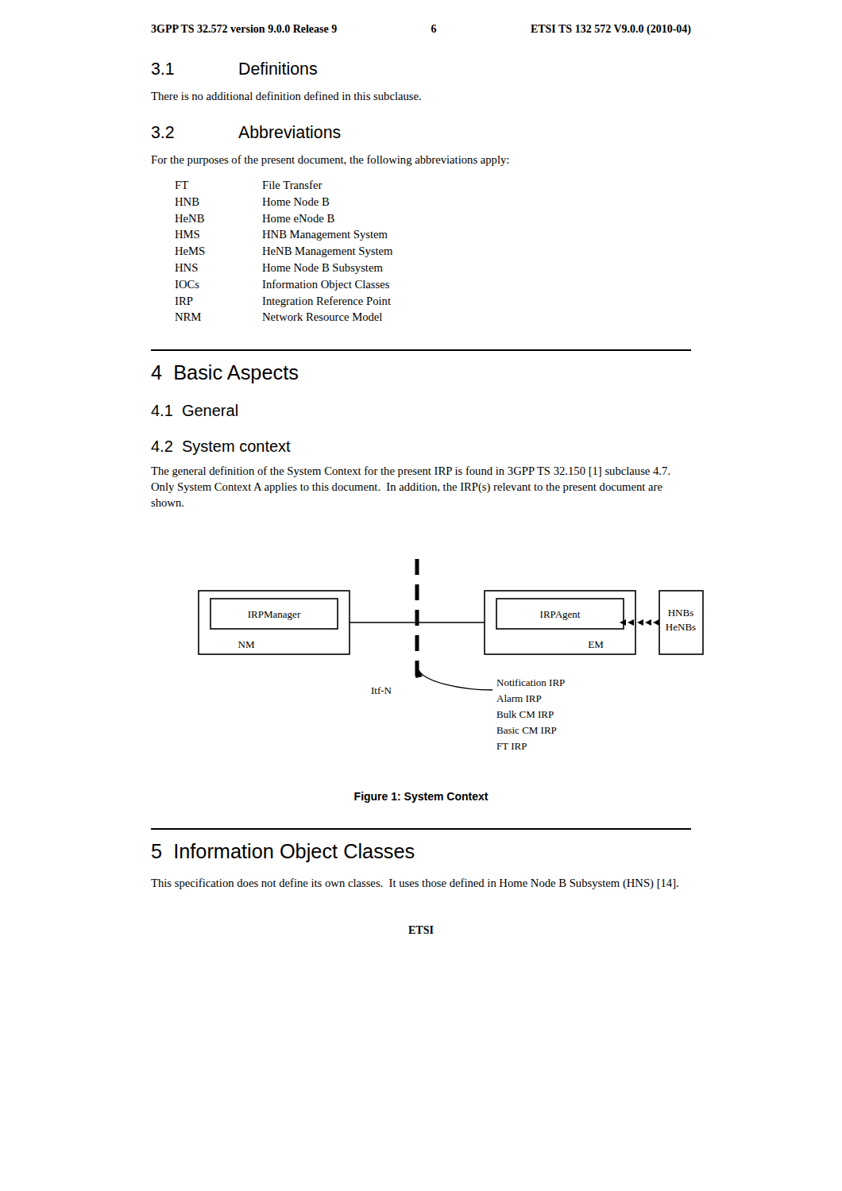3GPP TS 32.572 version 9.0.0 Release 9
6
ETSI TS 132 572 V9.0.0 (2010-04)
3.1 Definitions
There is no additional definition defined in this subclause.
3.2 Abbreviations
For the purposes of the present document, the following abbreviations apply:
FT File Transfer
HNB Home Node B
HeNB Home eNode B
HMS HNB Management System
HeMS HeNB Management System
HNS Home Node B Subsystem
IOCs Information Object Classes
IRP Integration Reference Point
NRM Network Resource Model
4 Basic Aspects
4.1 General
4.2 System context
The general definition of the System Context for the present IRP is found in 3GPP TS 32.150 [1] subclause 4.7. Only System Context A applies to this document. In addition, the IRP(s) relevant to the present document are shown.
IRPManager NM IRPAgent EM HNBs HeNBs Itf-N Notification IRP Alarm IRP Bulk CM IRP Basic CM IRP FT IRP
Figure 1: System Context
5 Information Object Classes
This specification does not define its own classes. It uses those defined in Home Node B Subsystem (HNS) [14].
ETSI